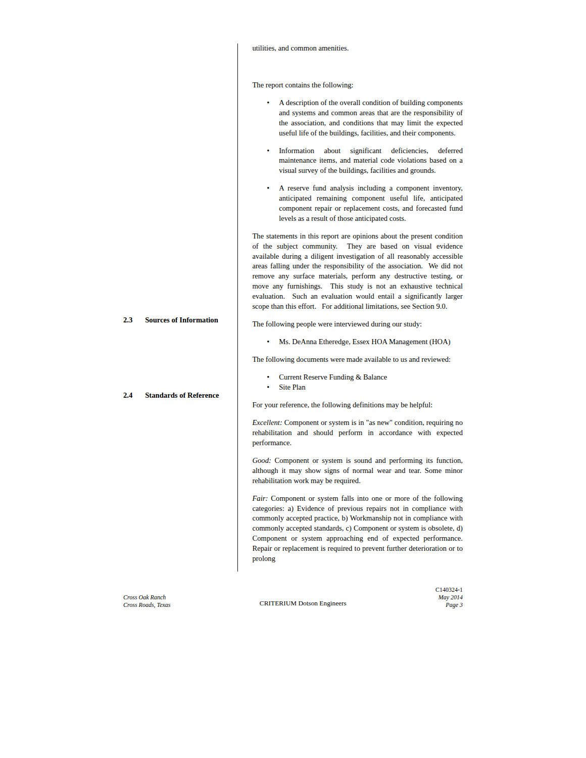2.3 Sources of Information
2.4 Standards of Reference
utilities, and common amenities.
The report contains the following:
A description of the overall condition of building components and systems and common areas that are the responsibility of the association, and conditions that may limit the expected useful life of the buildings, facilities, and their components.
Information about significant deficiencies, deferred maintenance items, and material code violations based on a visual survey of the buildings, facilities and grounds.
A reserve fund analysis including a component inventory, anticipated remaining component useful life, anticipated component repair or replacement costs, and forecasted fund levels as a result of those anticipated costs.
The statements in this report are opinions about the present condition of the subject community. They are based on visual evidence available during a diligent investigation of all reasonably accessible areas falling under the responsibility of the association. We did not remove any surface materials, perform any destructive testing, or move any furnishings. This study is not an exhaustive technical evaluation. Such an evaluation would entail a significantly larger scope than this effort. For additional limitations, see Section 9.0.
The following people were interviewed during our study:
Ms. DeAnna Etheredge, Essex HOA Management (HOA)
The following documents were made available to us and reviewed:
Current Reserve Funding & Balance
Site Plan
For your reference, the following definitions may be helpful:
Excellent: Component or system is in "as new" condition, requiring no rehabilitation and should perform in accordance with expected performance.
Good: Component or system is sound and performing its function, although it may show signs of normal wear and tear. Some minor rehabilitation work may be required.
Fair: Component or system falls into one or more of the following categories: a) Evidence of previous repairs not in compliance with commonly accepted practice, b) Workmanship not in compliance with commonly accepted standards, c) Component or system is obsolete, d) Component or system approaching end of expected performance. Repair or replacement is required to prevent further deterioration or to prolong
Cross Oak Ranch
Cross Roads, Texas
CRITERIUM Dotson Engineers
C140324-1
May 2014
Page 3